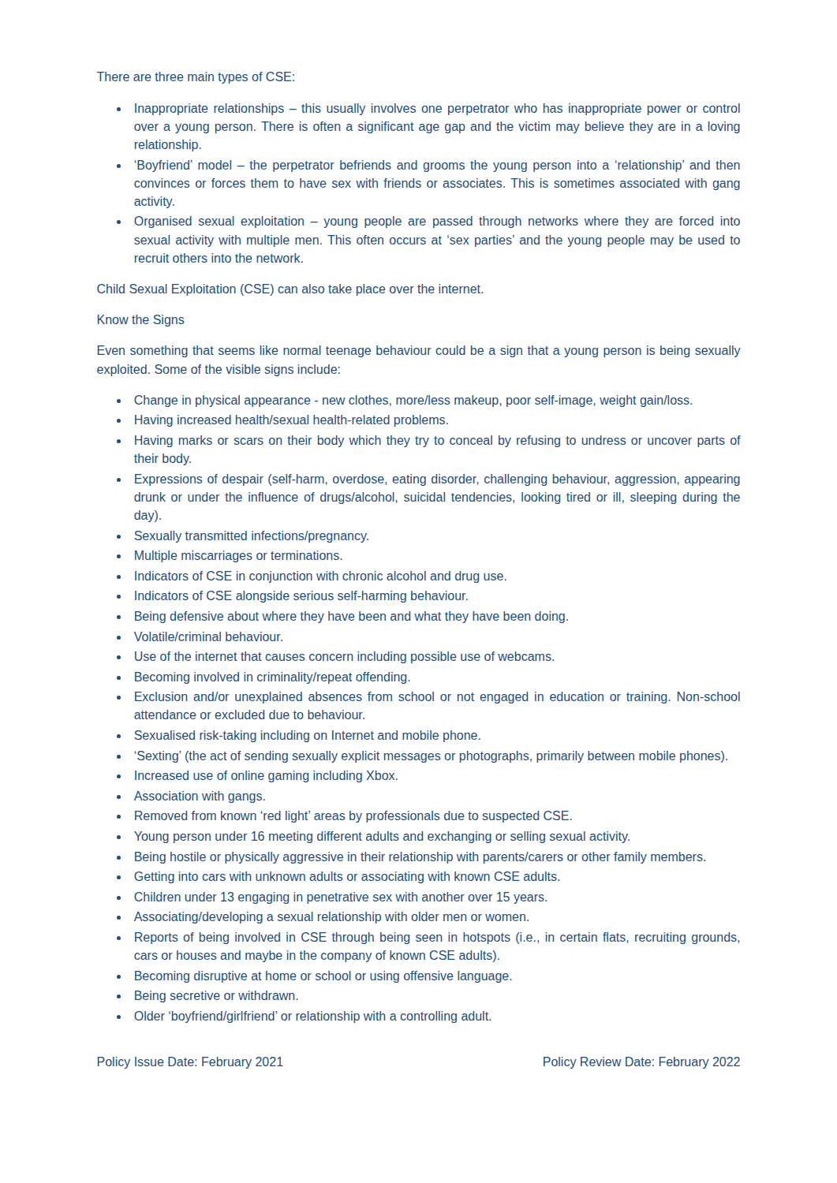There are three main types of CSE:
Inappropriate relationships – this usually involves one perpetrator who has inappropriate power or control over a young person. There is often a significant age gap and the victim may believe they are in a loving relationship.
‘Boyfriend’ model – the perpetrator befriends and grooms the young person into a ‘relationship’ and then convinces or forces them to have sex with friends or associates. This is sometimes associated with gang activity.
Organised sexual exploitation – young people are passed through networks where they are forced into sexual activity with multiple men. This often occurs at ‘sex parties’ and the young people may be used to recruit others into the network.
Child Sexual Exploitation (CSE) can also take place over the internet.
Know the Signs
Even something that seems like normal teenage behaviour could be a sign that a young person is being sexually exploited. Some of the visible signs include:
Change in physical appearance - new clothes, more/less makeup, poor self-image, weight gain/loss.
Having increased health/sexual health-related problems.
Having marks or scars on their body which they try to conceal by refusing to undress or uncover parts of their body.
Expressions of despair (self-harm, overdose, eating disorder, challenging behaviour, aggression, appearing drunk or under the influence of drugs/alcohol, suicidal tendencies, looking tired or ill, sleeping during the day).
Sexually transmitted infections/pregnancy.
Multiple miscarriages or terminations.
Indicators of CSE in conjunction with chronic alcohol and drug use.
Indicators of CSE alongside serious self-harming behaviour.
Being defensive about where they have been and what they have been doing.
Volatile/criminal behaviour.
Use of the internet that causes concern including possible use of webcams.
Becoming involved in criminality/repeat offending.
Exclusion and/or unexplained absences from school or not engaged in education or training. Non-school attendance or excluded due to behaviour.
Sexualised risk-taking including on Internet and mobile phone.
‘Sexting’ (the act of sending sexually explicit messages or photographs, primarily between mobile phones).
Increased use of online gaming including Xbox.
Association with gangs.
Removed from known ‘red light’ areas by professionals due to suspected CSE.
Young person under 16 meeting different adults and exchanging or selling sexual activity.
Being hostile or physically aggressive in their relationship with parents/carers or other family members.
Getting into cars with unknown adults or associating with known CSE adults.
Children under 13 engaging in penetrative sex with another over 15 years.
Associating/developing a sexual relationship with older men or women.
Reports of being involved in CSE through being seen in hotspots (i.e., in certain flats, recruiting grounds, cars or houses and maybe in the company of known CSE adults).
Becoming disruptive at home or school or using offensive language.
Being secretive or withdrawn.
Older ‘boyfriend/girlfriend’ or relationship with a controlling adult.
Policy Issue Date: February 2021 Policy Review Date: February 2022